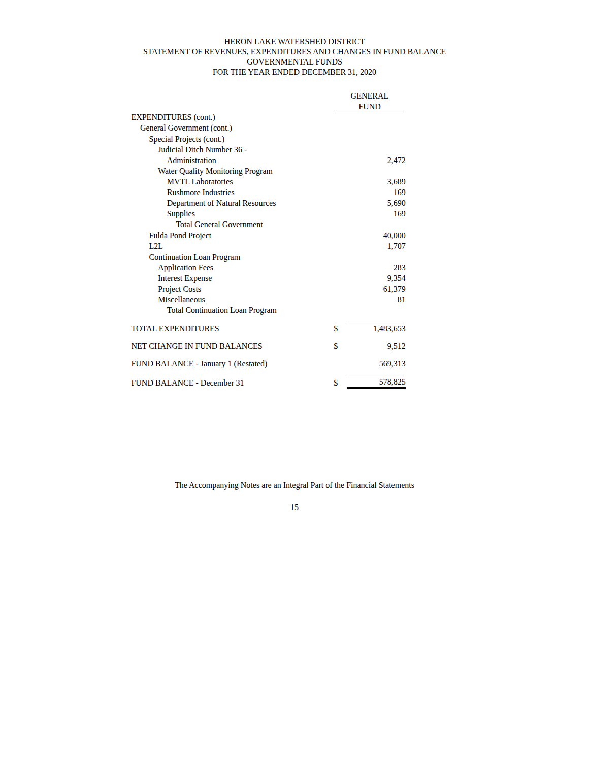HERON LAKE WATERSHED DISTRICT
STATEMENT OF REVENUES, EXPENDITURES AND CHANGES IN FUND BALANCE
GOVERNMENTAL FUNDS
FOR THE YEAR ENDED DECEMBER 31, 2020
| | GENERAL | |
| | FUND | |
| EXPENDITURES (cont.) | | | |
| General Government (cont.) | | | |
| Special Projects (cont.) | | | |
| Judicial Ditch Number 36 - | | | |
| Administration | | 2,472 | |
| Water Quality Monitoring Program | | | |
| MVTL Laboratories | | 3,689 | |
| Rushmore Industries | | 169 | |
| Department of Natural Resources | | 5,690 | |
| Supplies | | 169 | |
| Total General Government | | | |
| Fulda Pond Project | | 40,000 | |
| L2L | | 1,707 | |
| Continuation Loan Program | | | |
| Application Fees | | 283 | |
| Interest Expense | | 9,354 | |
| Project Costs | | 61,379 | |
| Miscellaneous | | 81 | |
| Total Continuation Loan Program | | | |
| TOTAL EXPENDITURES | $ | 1,483,653 | |
| NET CHANGE IN FUND BALANCES | $ | 9,512 | |
| FUND BALANCE - January 1 (Restated) | | 569,313 | |
| FUND BALANCE - December 31 | $ | 578,825 | |
The Accompanying Notes are an Integral Part of the Financial Statements
15